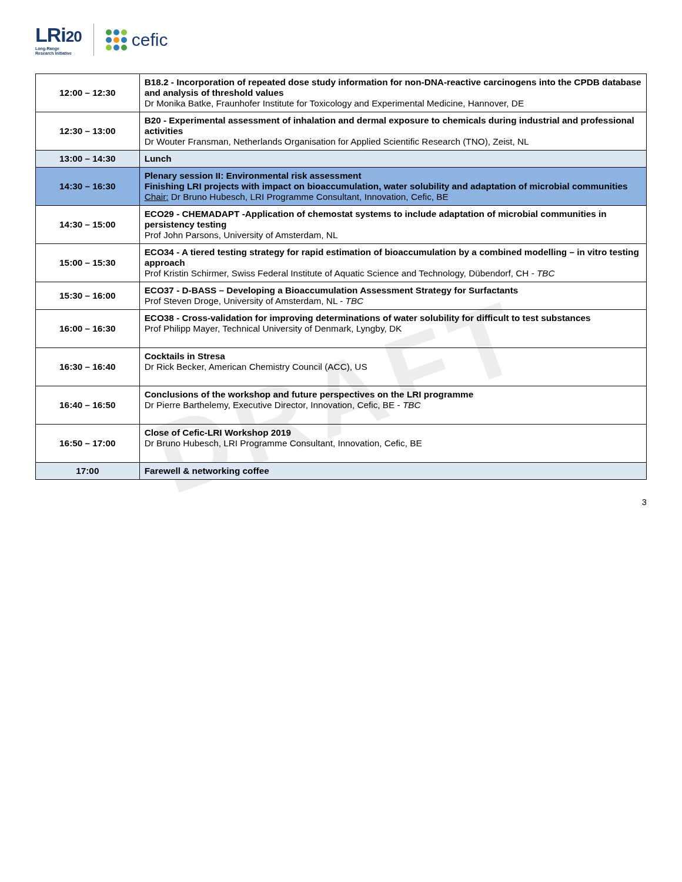DRAFT
LRi20 Long-Range
Research Initiative
cefic
| 12:00 – 12:30 | B18.2 - Incorporation of repeated dose study information for non-DNA-reactive carcinogens into the CPDB database and analysis of threshold values Dr Monika Batke, Fraunhofer Institute for Toxicology and Experimental Medicine, Hannover, DE |
| 12:30 – 13:00 | B20 - Experimental assessment of inhalation and dermal exposure to chemicals during industrial and professional activities Dr Wouter Fransman, Netherlands Organisation for Applied Scientific Research (TNO), Zeist, NL |
| 13:00 – 14:30 | Lunch |
| 14:30 – 16:30 | Plenary session II: Environmental risk assessment Finishing LRI projects with impact on bioaccumulation, water solubility and adaptation of microbial communities Chair: Dr Bruno Hubesch, LRI Programme Consultant, Innovation, Cefic, BE |
| 14:30 – 15:00 | ECO29 - CHEMADAPT -Application of chemostat systems to include adaptation of microbial communities in persistency testing Prof John Parsons, University of Amsterdam, NL |
| 15:00 – 15:30 | ECO34 - A tiered testing strategy for rapid estimation of bioaccumulation by a combined modelling – in vitro testing approach Prof Kristin Schirmer, Swiss Federal Institute of Aquatic Science and Technology, Dübendorf, CH - TBC |
| 15:30 – 16:00 | ECO37 - D-BASS – Developing a Bioaccumulation Assessment Strategy for Surfactants Prof Steven Droge, University of Amsterdam, NL - TBC |
| 16:00 – 16:30 | ECO38 - Cross-validation for improving determinations of water solubility for difficult to test substances Prof Philipp Mayer, Technical University of Denmark, Lyngby, DK |
| 16:30 – 16:40 | Cocktails in Stresa Dr Rick Becker, American Chemistry Council (ACC), US |
| 16:40 – 16:50 | Conclusions of the workshop and future perspectives on the LRI programme Dr Pierre Barthelemy, Executive Director, Innovation, Cefic, BE - TBC |
| 16:50 – 17:00 | Close of Cefic-LRI Workshop 2019 Dr Bruno Hubesch, LRI Programme Consultant, Innovation, Cefic, BE |
| 17:00 | Farewell & networking coffee |
3